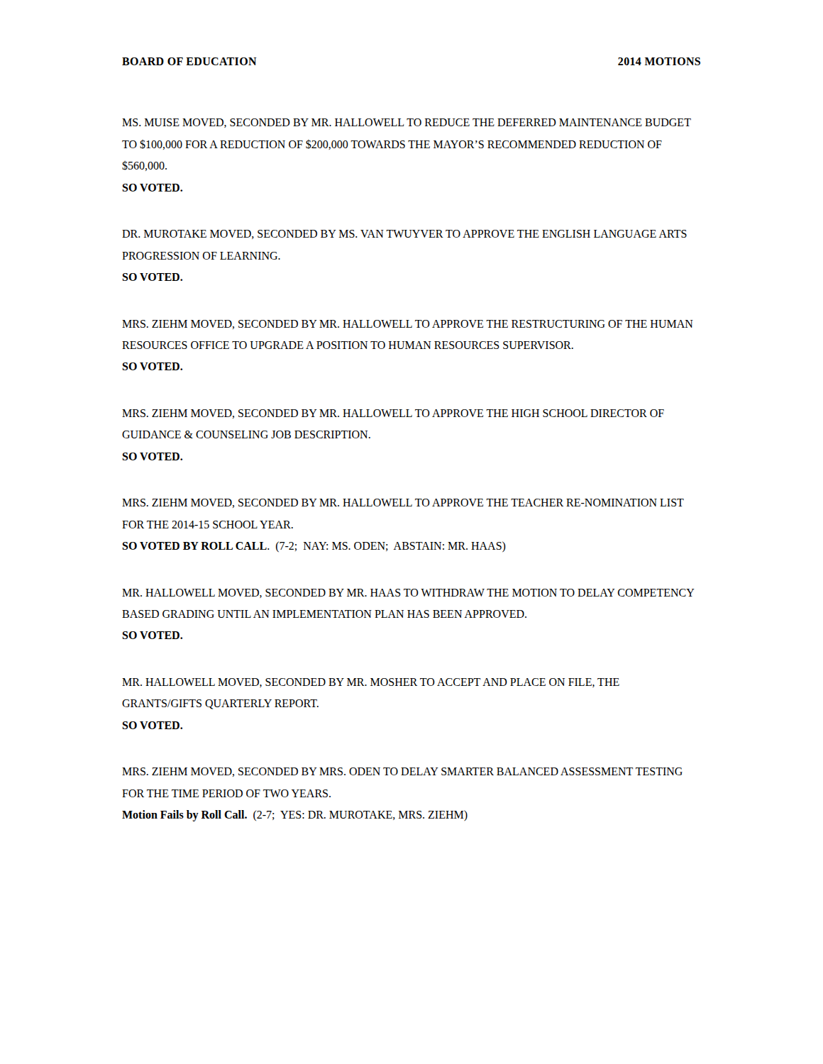BOARD OF EDUCATION 2014 MOTIONS
MS. MUISE MOVED, SECONDED BY MR. HALLOWELL TO REDUCE THE DEFERRED MAINTENANCE BUDGET TO $100,000 FOR A REDUCTION OF $200,000 TOWARDS THE MAYOR’S RECOMMENDED REDUCTION OF $560,000.
SO VOTED.
DR. MUROTAKE MOVED, SECONDED BY MS. VAN TWUYVER TO APPROVE THE ENGLISH LANGUAGE ARTS PROGRESSION OF LEARNING.
SO VOTED.
MRS. ZIEHM MOVED, SECONDED BY MR. HALLOWELL TO APPROVE THE RESTRUCTURING OF THE HUMAN RESOURCES OFFICE TO UPGRADE A POSITION TO HUMAN RESOURCES SUPERVISOR.
SO VOTED.
MRS. ZIEHM MOVED, SECONDED BY MR. HALLOWELL TO APPROVE THE HIGH SCHOOL DIRECTOR OF GUIDANCE & COUNSELING JOB DESCRIPTION.
SO VOTED.
MRS. ZIEHM MOVED, SECONDED BY MR. HALLOWELL TO APPROVE THE TEACHER RE-NOMINATION LIST FOR THE 2014-15 SCHOOL YEAR.
SO VOTED BY ROLL CALL. (7-2; Nay: Ms. Oden; Abstain: Mr. Haas)
MR. HALLOWELL MOVED, SECONDED BY MR. HAAS TO WITHDRAW THE MOTION TO DELAY COMPETENCY BASED GRADING UNTIL AN IMPLEMENTATION PLAN HAS BEEN APPROVED.
SO VOTED.
MR. HALLOWELL MOVED, SECONDED BY MR. MOSHER TO ACCEPT AND PLACE ON FILE, THE GRANTS/GIFTS QUARTERLY REPORT.
SO VOTED.
MRS. ZIEHM MOVED, SECONDED BY MRS. ODEN TO DELAY SMARTER BALANCED ASSESSMENT TESTING FOR THE TIME PERIOD OF TWO YEARS.
Motion Fails by Roll Call. (2-7; Yes: Dr. Murotake, Mrs. Ziehm)